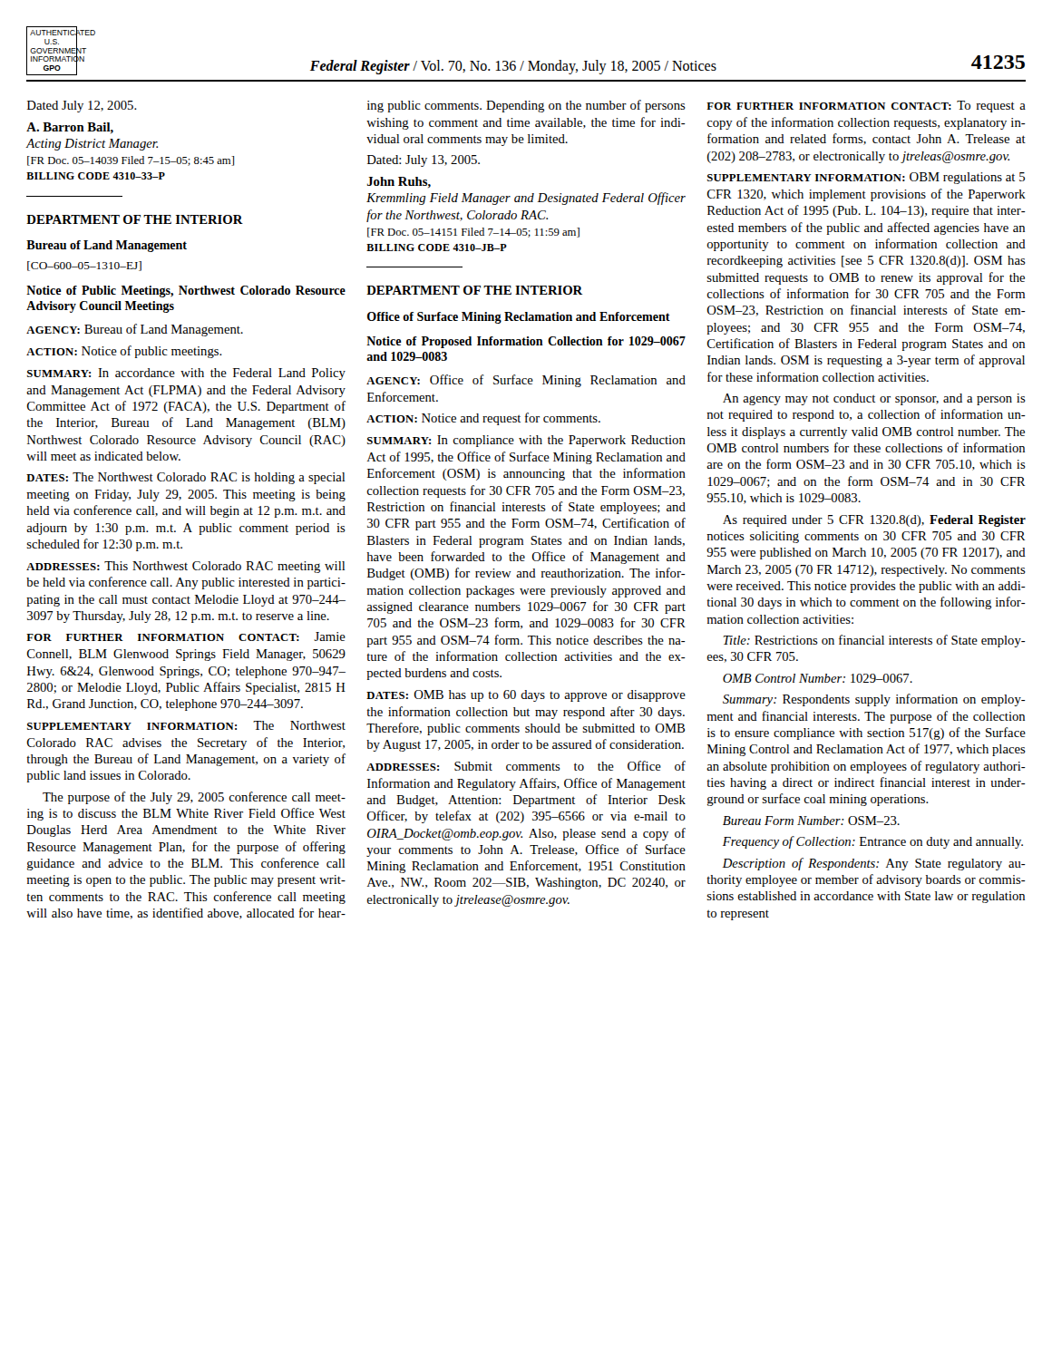AUTHENTICATED
U.S. GOVERNMENT
INFORMATION
GPO
Federal Register / Vol. 70, No. 136 / Monday, July 18, 2005 / Notices
41235
Dated July 12, 2005.
A. Barron Bail,
Acting District Manager.
[FR Doc. 05–14039 Filed 7–15–05; 8:45 am]
BILLING CODE 4310–33–P
DEPARTMENT OF THE INTERIOR
Bureau of Land Management
[CO–600–05–1310–EJ]
Notice of Public Meetings, Northwest Colorado Resource Advisory Council Meetings
AGENCY: Bureau of Land Management.
ACTION: Notice of public meetings.
SUMMARY: In accordance with the Federal Land Policy and Management Act (FLPMA) and the Federal Advisory Committee Act of 1972 (FACA), the U.S. Department of the Interior, Bureau of Land Management (BLM) Northwest Colorado Resource Advisory Council (RAC) will meet as indicated below.
DATES: The Northwest Colorado RAC is holding a special meeting on Friday, July 29, 2005. This meeting is being held via conference call, and will begin at 12 p.m. m.t. and adjourn by 1:30 p.m. m.t. A public comment period is scheduled for 12:30 p.m. m.t.
ADDRESSES: This Northwest Colorado RAC meeting will be held via conference call. Any public interested in participating in the call must contact Melodie Lloyd at 970–244–3097 by Thursday, July 28, 12 p.m. m.t. to reserve a line.
FOR FURTHER INFORMATION CONTACT: Jamie Connell, BLM Glenwood Springs Field Manager, 50629 Hwy. 6&24, Glenwood Springs, CO; telephone 970–947–2800; or Melodie Lloyd, Public Affairs Specialist, 2815 H Rd., Grand Junction, CO, telephone 970–244–3097.
SUPPLEMENTARY INFORMATION: The Northwest Colorado RAC advises the Secretary of the Interior, through the Bureau of Land Management, on a variety of public land issues in Colorado.
The purpose of the July 29, 2005 conference call meeting is to discuss the BLM White River Field Office West Douglas Herd Area Amendment to the White River Resource Management Plan, for the purpose of offering guidance and advice to the BLM. This conference call meeting is open to the public. The public may present written comments to the RAC. This conference call meeting will also have time, as identified above, allocated for hearing public comments. Depending on the number of persons wishing to comment and time available, the time for individual oral comments may be limited.
Dated: July 13, 2005.
John Ruhs,
Kremmling Field Manager and Designated Federal Officer for the Northwest, Colorado RAC.
[FR Doc. 05–14151 Filed 7–14–05; 11:59 am]
BILLING CODE 4310–JB–P
DEPARTMENT OF THE INTERIOR
Office of Surface Mining Reclamation and Enforcement
Notice of Proposed Information Collection for 1029–0067 and 1029–0083
AGENCY: Office of Surface Mining Reclamation and Enforcement.
ACTION: Notice and request for comments.
SUMMARY: In compliance with the Paperwork Reduction Act of 1995, the Office of Surface Mining Reclamation and Enforcement (OSM) is announcing that the information collection requests for 30 CFR 705 and the Form OSM–23, Restriction on financial interests of State employees; and 30 CFR part 955 and the Form OSM–74, Certification of Blasters in Federal program States and on Indian lands, have been forwarded to the Office of Management and Budget (OMB) for review and reauthorization. The information collection packages were previously approved and assigned clearance numbers 1029–0067 for 30 CFR part 705 and the OSM–23 form, and 1029–0083 for 30 CFR part 955 and OSM–74 form. This notice describes the nature of the information collection activities and the expected burdens and costs.
DATES: OMB has up to 60 days to approve or disapprove the information collection but may respond after 30 days. Therefore, public comments should be submitted to OMB by August 17, 2005, in order to be assured of consideration.
ADDRESSES: Submit comments to the Office of Information and Regulatory Affairs, Office of Management and Budget, Attention: Department of Interior Desk Officer, by telefax at (202) 395–6566 or via e-mail to OIRA_Docket@omb.eop.gov. Also, please send a copy of your comments to John A. Trelease, Office of Surface Mining Reclamation and Enforcement, 1951 Constitution Ave., NW., Room 202—SIB, Washington, DC 20240, or electronically to jtrelease@osmre.gov.
FOR FURTHER INFORMATION CONTACT: To request a copy of the information collection requests, explanatory information and related forms, contact John A. Trelease at (202) 208–2783, or electronically to jtreleas@osmre.gov.
SUPPLEMENTARY INFORMATION: OBM regulations at 5 CFR 1320, which implement provisions of the Paperwork Reduction Act of 1995 (Pub. L. 104–13), require that interested members of the public and affected agencies have an opportunity to comment on information collection and recordkeeping activities [see 5 CFR 1320.8(d)]. OSM has submitted requests to OMB to renew its approval for the collections of information for 30 CFR 705 and the Form OSM–23, Restriction on financial interests of State employees; and 30 CFR 955 and the Form OSM–74, Certification of Blasters in Federal program States and on Indian lands. OSM is requesting a 3-year term of approval for these information collection activities.
An agency may not conduct or sponsor, and a person is not required to respond to, a collection of information unless it displays a currently valid OMB control number. The OMB control numbers for these collections of information are on the form OSM–23 and in 30 CFR 705.10, which is 1029–0067; and on the form OSM–74 and in 30 CFR 955.10, which is 1029–0083.
As required under 5 CFR 1320.8(d), Federal Register notices soliciting comments on 30 CFR 705 and 30 CFR 955 were published on March 10, 2005 (70 FR 12017), and March 23, 2005 (70 FR 14712), respectively. No comments were received. This notice provides the public with an additional 30 days in which to comment on the following information collection activities:
Title: Restrictions on financial interests of State employees, 30 CFR 705.
OMB Control Number: 1029–0067.
Summary: Respondents supply information on employment and financial interests. The purpose of the collection is to ensure compliance with section 517(g) of the Surface Mining Control and Reclamation Act of 1977, which places an absolute prohibition on employees of regulatory authorities having a direct or indirect financial interest in underground or surface coal mining operations.
Bureau Form Number: OSM–23.
Frequency of Collection: Entrance on duty and annually.
Description of Respondents: Any State regulatory authority employee or member of advisory boards or commissions established in accordance with State law or regulation to represent